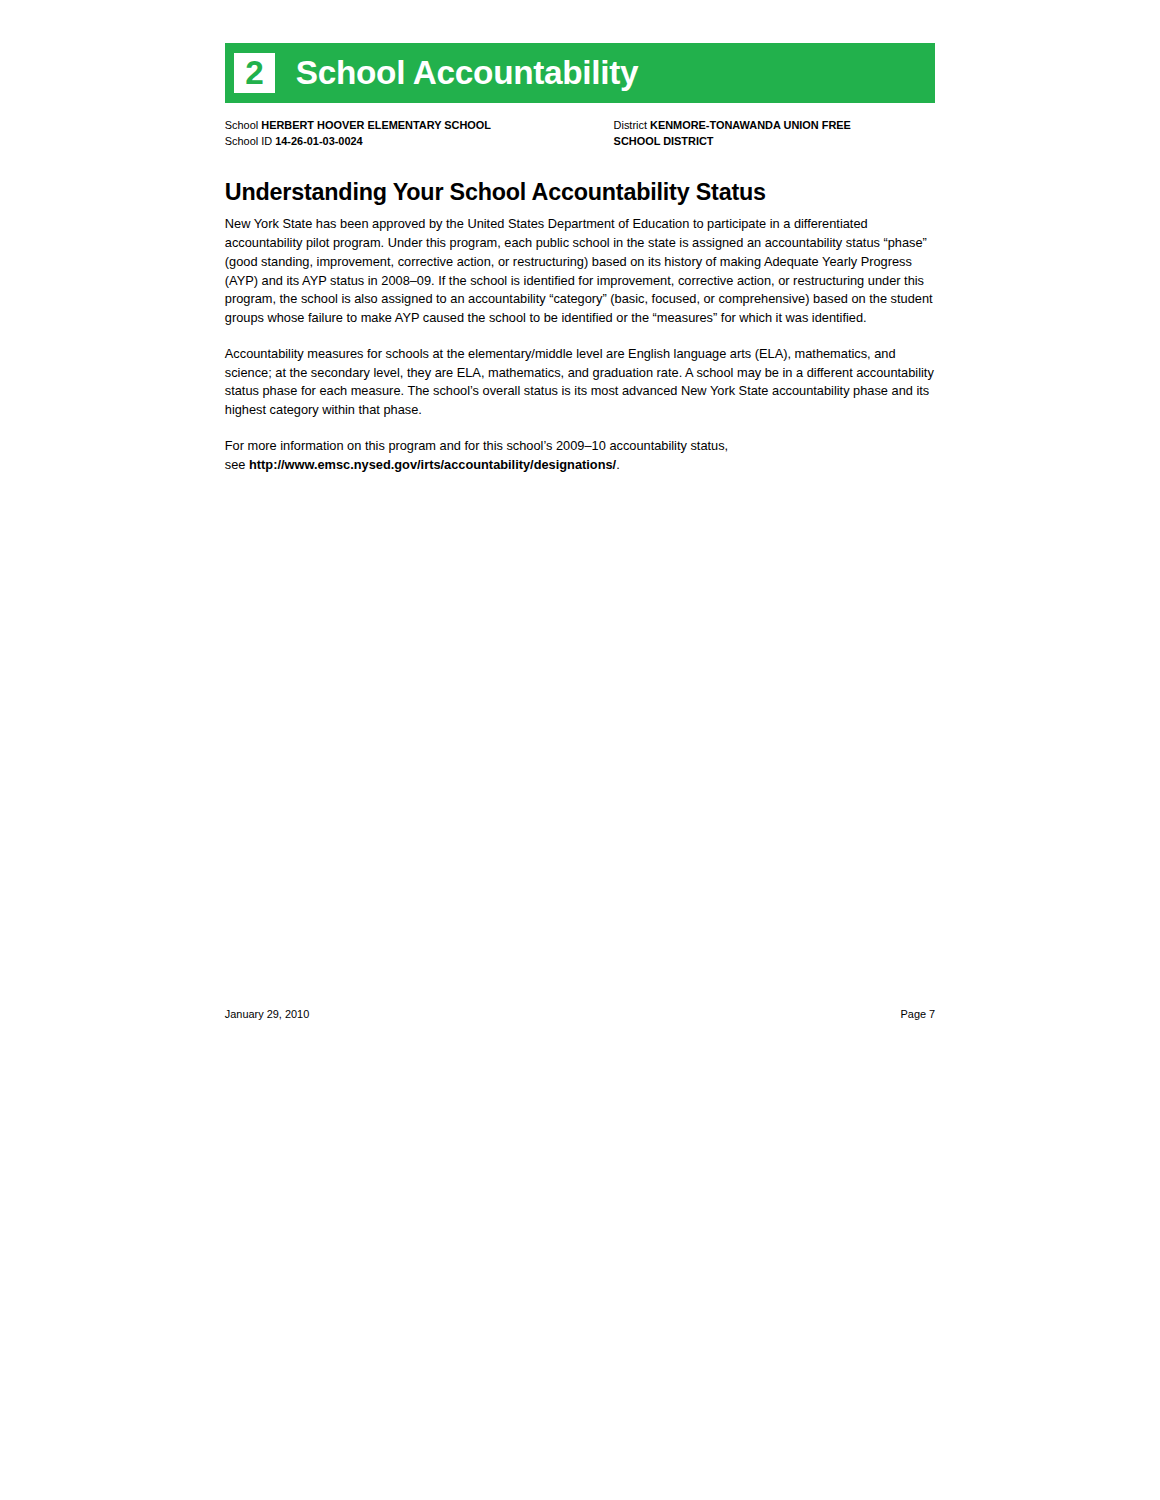2
School Accountability
School HERBERT HOOVER ELEMENTARY SCHOOL
School ID 14-26-01-03-0024
District KENMORE-TONAWANDA UNION FREE
SCHOOL DISTRICT
Understanding Your School Accountability Status
New York State has been approved by the United States Department of Education to participate in a differentiated accountability pilot program. Under this program, each public school in the state is assigned an accountability status “phase” (good standing, improvement, corrective action, or restructuring) based on its history of making Adequate Yearly Progress (AYP) and its AYP status in 2008–09. If the school is identified for improvement, corrective action, or restructuring under this program, the school is also assigned to an accountability “category” (basic, focused, or comprehensive) based on the student groups whose failure to make AYP caused the school to be identified or the “measures” for which it was identified.
Accountability measures for schools at the elementary/middle level are English language arts (ELA), mathematics, and science; at the secondary level, they are ELA, mathematics, and graduation rate. A school may be in a different accountability status phase for each measure. The school’s overall status is its most advanced New York State accountability phase and its highest category within that phase.
For more information on this program and for this school’s 2009–10 accountability status,
see http://www.emsc.nysed.gov/irts/accountability/designations/.
January 29, 2010
Page 7